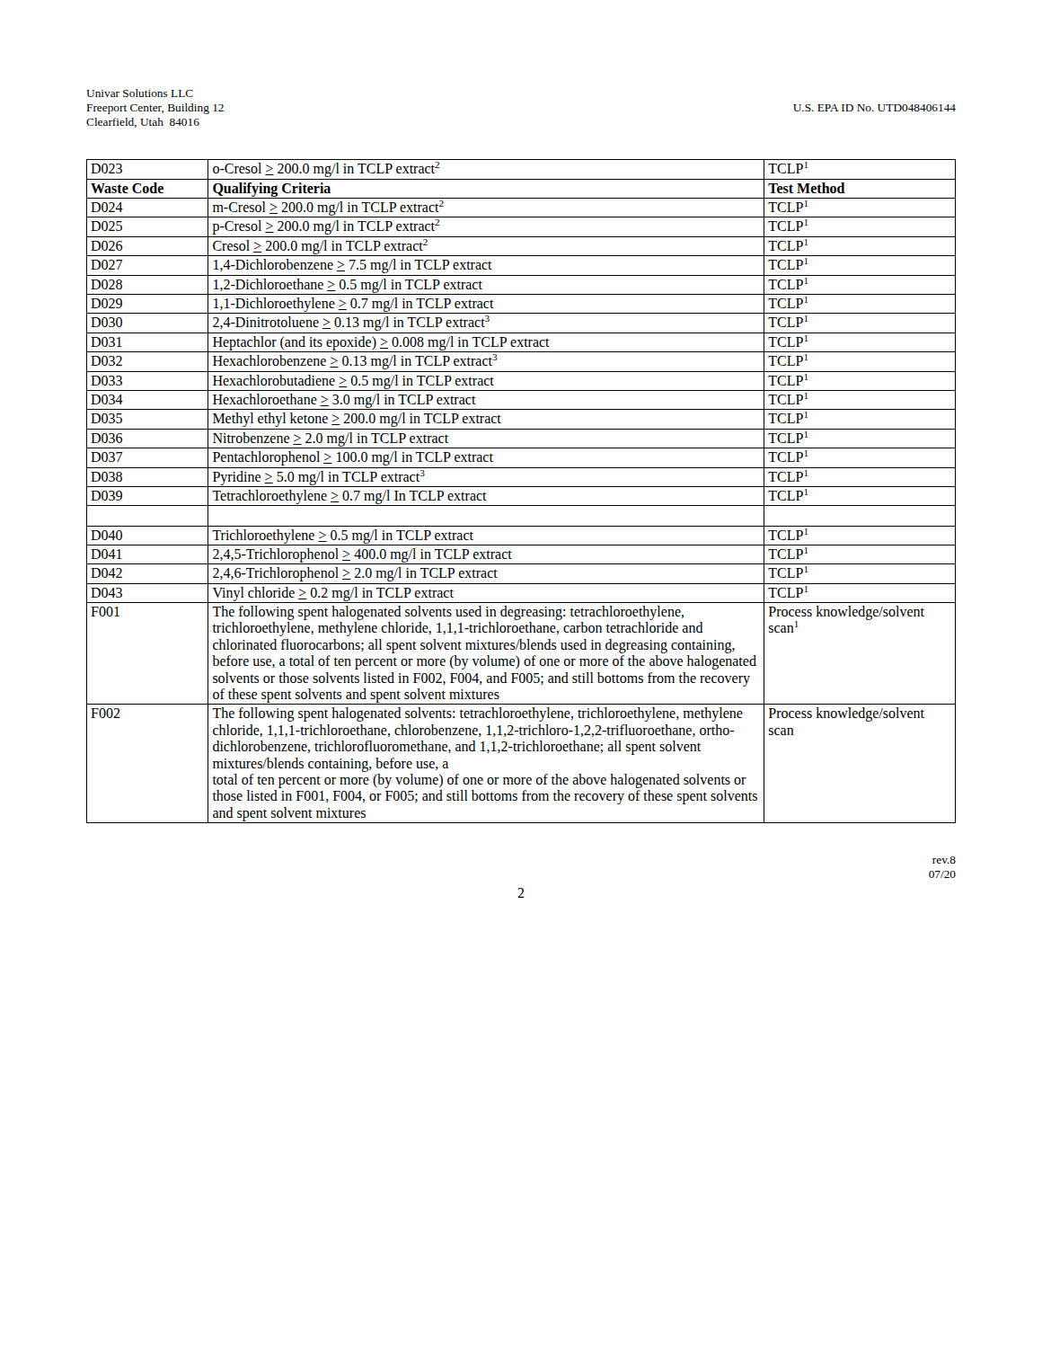Univar Solutions LLC
Freeport Center, Building 12
Clearfield, Utah 84016
U.S. EPA ID No. UTD048406144
| D023 | o-Cresol > 200.0 mg/l in TCLP extract 2 | TCLP 1 |
| Waste Code | Qualifying Criteria | Test Method |
| D024 | m-Cresol > 200.0 mg/l in TCLP extract 2 | TCLP 1 |
| D025 | p-Cresol > 200.0 mg/l in TCLP extract 2 | TCLP 1 |
| D026 | Cresol > 200.0 mg/l in TCLP extract 2 | TCLP 1 |
| D027 | 1,4-Dichlorobenzene > 7.5 mg/l in TCLP extract | TCLP 1 |
| D028 | 1,2-Dichloroethane > 0.5 mg/l in TCLP extract | TCLP 1 |
| D029 | 1,1-Dichloroethylene > 0.7 mg/l in TCLP extract | TCLP 1 |
| D030 | 2,4-Dinitrotoluene > 0.13 mg/l in TCLP extract 3 | TCLP 1 |
| D031 | Heptachlor (and its epoxide) > 0.008 mg/l in TCLP extract | TCLP 1 |
| D032 | Hexachlorobenzene > 0.13 mg/l in TCLP extract 3 | TCLP 1 |
| D033 | Hexachlorobutadiene > 0.5 mg/l in TCLP extract | TCLP 1 |
| D034 | Hexachloroethane > 3.0 mg/l in TCLP extract | TCLP 1 |
| D035 | Methyl ethyl ketone > 200.0 mg/l in TCLP extract | TCLP 1 |
| D036 | Nitrobenzene > 2.0 mg/l in TCLP extract | TCLP 1 |
| D037 | Pentachlorophenol > 100.0 mg/l in TCLP extract | TCLP 1 |
| D038 | Pyridine > 5.0 mg/l in TCLP extract 3 | TCLP 1 |
| D039 | Tetrachloroethylene > 0.7 mg/l In TCLP extract | TCLP 1 |
| D040 | Trichloroethylene > 0.5 mg/l in TCLP extract | TCLP 1 |
| D041 | 2,4,5-Trichlorophenol > 400.0 mg/l in TCLP extract | TCLP 1 |
| D042 | 2,4,6-Trichlorophenol > 2.0 mg/l in TCLP extract | TCLP 1 |
| D043 | Vinyl chloride > 0.2 mg/l in TCLP extract | TCLP 1 |
| F001 | The following spent halogenated solvents used in degreasing: tetrachloroethylene, trichloroethylene, methylene chloride, 1,1,1-trichloroethane, carbon tetrachloride and chlorinated fluorocarbons; all spent solvent mixtures/blends used in degreasing containing, before use, a total of ten percent or more (by volume) of one or more of the above halogenated solvents or those solvents listed in F002, F004, and F005; and still bottoms from the recovery of these spent solvents and spent solvent mixtures | Process knowledge/solvent scan 1 |
| F002 | The following spent halogenated solvents: tetrachloroethylene, trichloroethylene, methylene chloride, 1,1,1-trichloroethane, chlorobenzene, 1,1,2-trichloro-1,2,2-trifluoroethane, ortho-dichlorobenzene, trichlorofluoromethane, and 1,1,2-trichloroethane; all spent solvent mixtures/blends containing, before use, a total of ten percent or more (by volume) of one or more of the above halogenated solvents or those listed in F001, F004, or F005; and still bottoms from the recovery of these spent solvents and spent solvent mixtures | Process knowledge/solvent scan |
rev.8
07/20
2